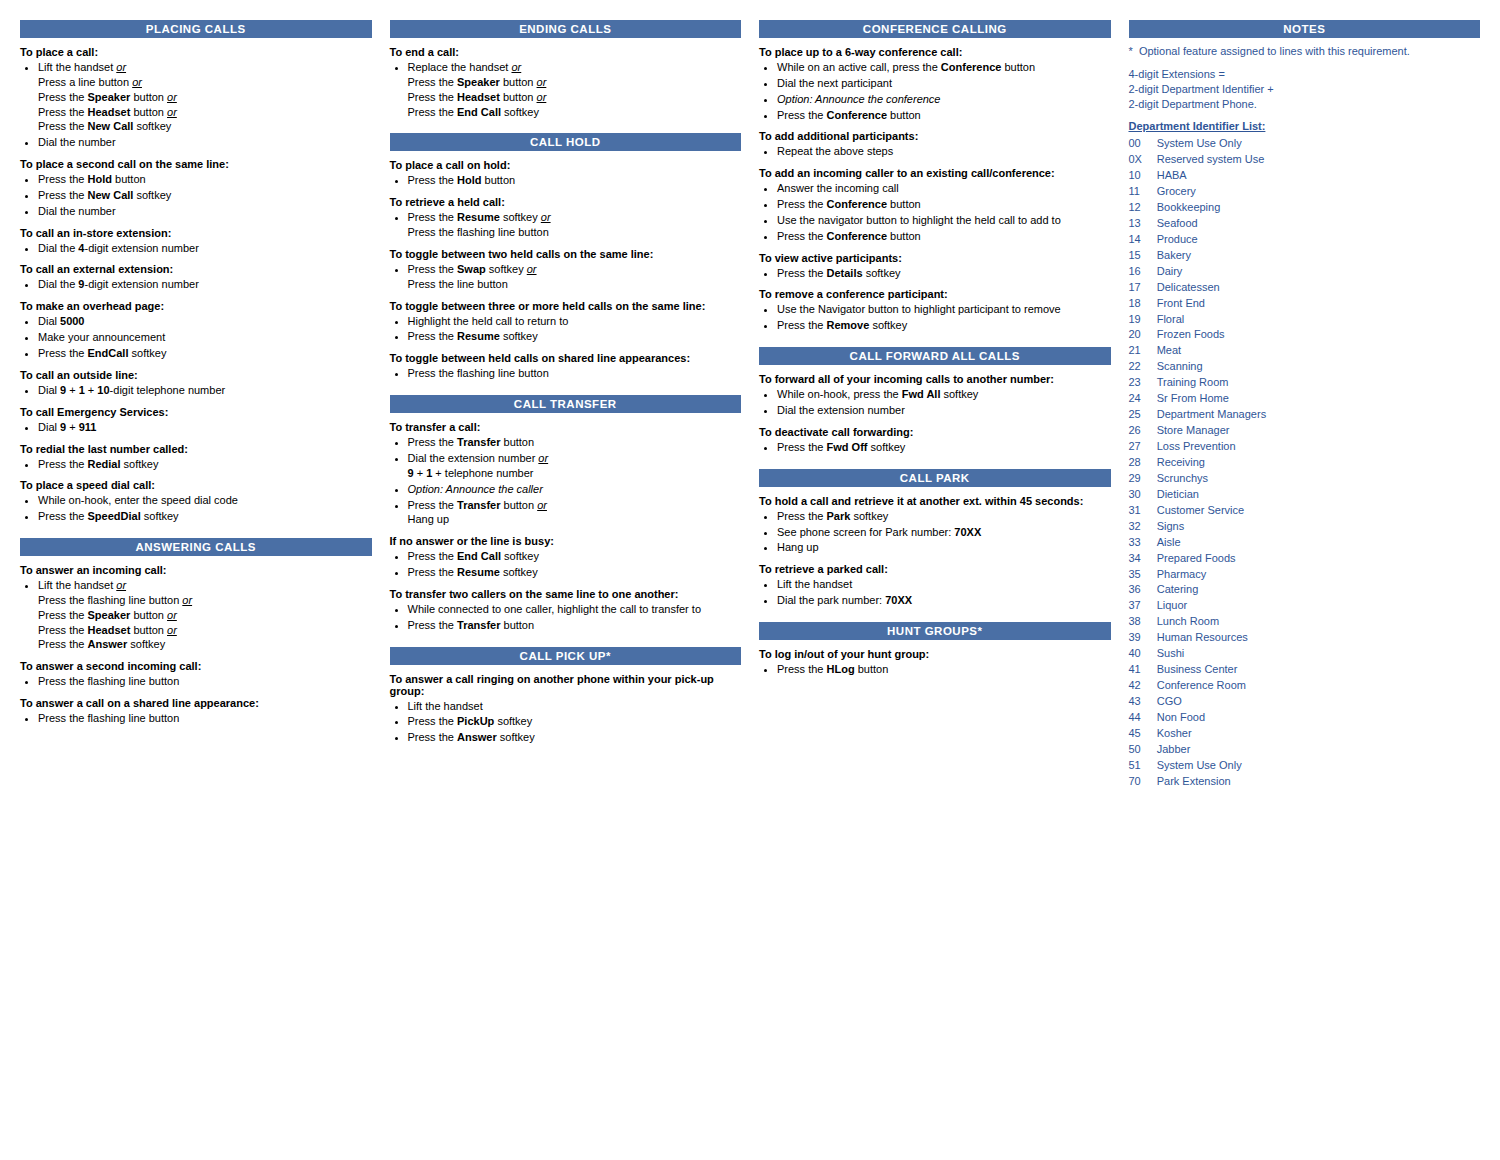Placing Calls
To place a call:
Lift the handset or
Press a line button or
Press the Speaker button or
Press the Headset button or
Press the New Call softkey
Dial the number
To place a second call on the same line:
Press the Hold button
Press the New Call softkey
Dial the number
To call an in-store extension:
Dial the 4-digit extension number
To call an external extension:
Dial the 9-digit extension number
To make an overhead page:
Dial 5000
Make your announcement
Press the EndCall softkey
To call an outside line:
Dial 9 + 1 + 10-digit telephone number
To call Emergency Services:
Dial 9 + 911
To redial the last number called:
Press the Redial softkey
To place a speed dial call:
While on-hook, enter the speed dial code
Press the SpeedDial softkey
Answering Calls
To answer an incoming call:
Lift the handset or
Press the flashing line button or
Press the Speaker button or
Press the Headset button or
Press the Answer softkey
To answer a second incoming call:
Press the flashing line button
To answer a call on a shared line appearance:
Press the flashing line button
Ending Calls
To end a call:
Replace the handset or
Press the Speaker button or
Press the Headset button or
Press the End Call softkey
Call Hold
To place a call on hold:
Press the Hold button
To retrieve a held call:
Press the Resume softkey or
Press the flashing line button
To toggle between two held calls on the same line:
Press the Swap softkey or
Press the line button
To toggle between three or more held calls on the same line:
Highlight the held call to return to
Press the Resume softkey
To toggle between held calls on shared line appearances:
Press the flashing line button
Call Transfer
To transfer a call:
Press the Transfer button
Dial the extension number or
9 + 1 + telephone number
Option: Announce the caller
Press the Transfer button or
Hang up
If no answer or the line is busy:
Press the End Call softkey
Press the Resume softkey
To transfer two callers on the same line to one another:
While connected to one caller, highlight the call to transfer to
Press the Transfer button
Call Pick Up*
To answer a call ringing on another phone within your pick-up group:
Lift the handset
Press the PickUp softkey
Press the Answer softkey
Conference Calling
To place up to a 6-way conference call:
While on an active call, press the Conference button
Dial the next participant
Option: Announce the conference
Press the Conference button
To add additional participants:
Repeat the above steps
To add an incoming caller to an existing call/conference:
Answer the incoming call
Press the Conference button
Use the navigator button to highlight the held call to add to
Press the Conference button
To view active participants:
Press the Details softkey
To remove a conference participant:
Use the Navigator button to highlight participant to remove
Press the Remove softkey
Call Forward All Calls
To forward all of your incoming calls to another number:
While on-hook, press the Fwd All softkey
Dial the extension number
To deactivate call forwarding:
Press the Fwd Off softkey
Call Park
To hold a call and retrieve it at another ext. within 45 seconds:
Press the Park softkey
See phone screen for Park number: 70XX
Hang up
To retrieve a parked call:
Lift the handset
Dial the park number: 70XX
Hunt Groups*
To log in/out of your hunt group:
Press the HLog button
Notes
* Optional feature assigned to lines with this requirement.
4-digit Extensions =
2-digit Department Identifier +
2-digit Department Phone.
Department Identifier List:
| 00 | System Use Only |
| 0X | Reserved system Use |
| 10 | HABA |
| 11 | Grocery |
| 12 | Bookkeeping |
| 13 | Seafood |
| 14 | Produce |
| 15 | Bakery |
| 16 | Dairy |
| 17 | Delicatessen |
| 18 | Front End |
| 19 | Floral |
| 20 | Frozen Foods |
| 21 | Meat |
| 22 | Scanning |
| 23 | Training Room |
| 24 | Sr From Home |
| 25 | Department Managers |
| 26 | Store Manager |
| 27 | Loss Prevention |
| 28 | Receiving |
| 29 | Scrunchys |
| 30 | Dietician |
| 31 | Customer Service |
| 32 | Signs |
| 33 | Aisle |
| 34 | Prepared Foods |
| 35 | Pharmacy |
| 36 | Catering |
| 37 | Liquor |
| 38 | Lunch Room |
| 39 | Human Resources |
| 40 | Sushi |
| 41 | Business Center |
| 42 | Conference Room |
| 43 | CGO |
| 44 | Non Food |
| 45 | Kosher |
| 50 | Jabber |
| 51 | System Use Only |
| 70 | Park Extension |